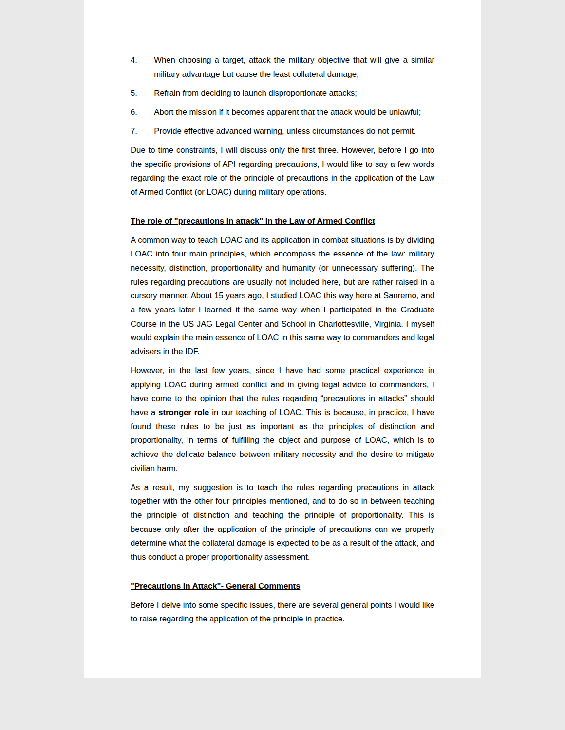4. When choosing a target, attack the military objective that will give a similar military advantage but cause the least collateral damage;
5. Refrain from deciding to launch disproportionate attacks;
6. Abort the mission if it becomes apparent that the attack would be unlawful;
7. Provide effective advanced warning, unless circumstances do not permit.
Due to time constraints, I will discuss only the first three. However, before I go into the specific provisions of API regarding precautions, I would like to say a few words regarding the exact role of the principle of precautions in the application of the Law of Armed Conflict (or LOAC) during military operations.
The role of "precautions in attack" in the Law of Armed Conflict
A common way to teach LOAC and its application in combat situations is by dividing LOAC into four main principles, which encompass the essence of the law: military necessity, distinction, proportionality and humanity (or unnecessary suffering). The rules regarding precautions are usually not included here, but are rather raised in a cursory manner. About 15 years ago, I studied LOAC this way here at Sanremo, and a few years later I learned it the same way when I participated in the Graduate Course in the US JAG Legal Center and School in Charlottesville, Virginia. I myself would explain the main essence of LOAC in this same way to commanders and legal advisers in the IDF.
However, in the last few years, since I have had some practical experience in applying LOAC during armed conflict and in giving legal advice to commanders, I have come to the opinion that the rules regarding “precautions in attacks” should have a stronger role in our teaching of LOAC. This is because, in practice, I have found these rules to be just as important as the principles of distinction and proportionality, in terms of fulfilling the object and purpose of LOAC, which is to achieve the delicate balance between military necessity and the desire to mitigate civilian harm.
As a result, my suggestion is to teach the rules regarding precautions in attack together with the other four principles mentioned, and to do so in between teaching the principle of distinction and teaching the principle of proportionality. This is because only after the application of the principle of precautions can we properly determine what the collateral damage is expected to be as a result of the attack, and thus conduct a proper proportionality assessment.
"Precautions in Attack"- General Comments
Before I delve into some specific issues, there are several general points I would like to raise regarding the application of the principle in practice.